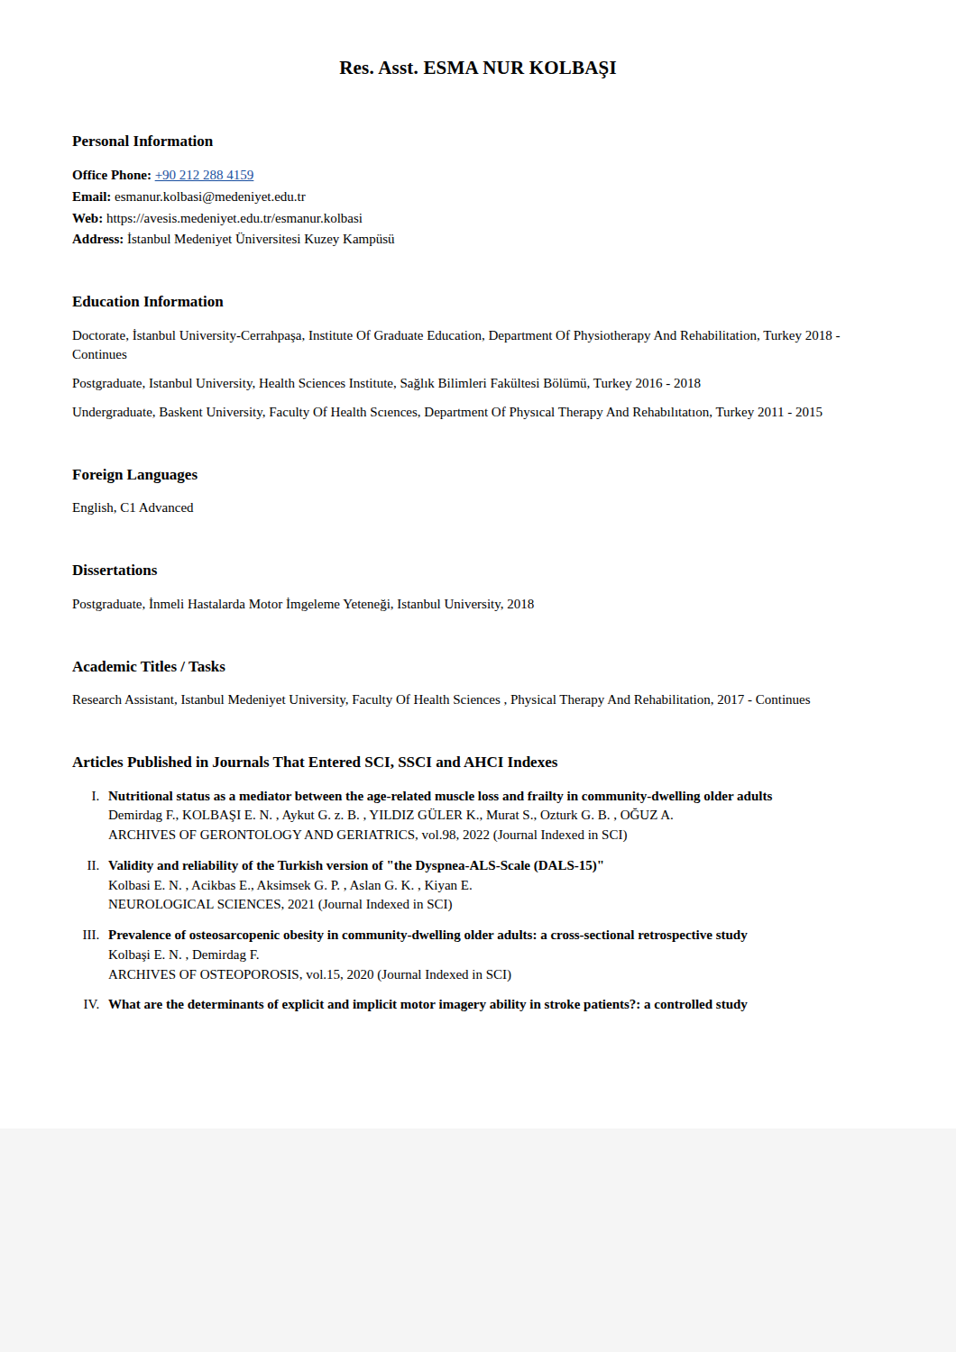Res. Asst. ESMA NUR KOLBAŞI
Personal Information
Office Phone: +90 212 288 4159
Email: esmanur.kolbasi@medeniyet.edu.tr
Web: https://avesis.medeniyet.edu.tr/esmanur.kolbasi
Address: İstanbul Medeniyet Üniversitesi Kuzey Kampüsü
Education Information
Doctorate, İstanbul University-Cerrahpaşa, Institute Of Graduate Education, Department Of Physiotherapy And Rehabilitation, Turkey 2018 - Continues
Postgraduate, Istanbul University, Health Sciences Institute, Sağlık Bilimleri Fakültesi Bölümü, Turkey 2016 - 2018
Undergraduate, Baskent University, Faculty Of Health Scıences, Department Of Physıcal Therapy And Rehabılıtatıon, Turkey 2011 - 2015
Foreign Languages
English, C1 Advanced
Dissertations
Postgraduate, İnmeli Hastalarda Motor İmgeleme Yeteneği, Istanbul University, 2018
Academic Titles / Tasks
Research Assistant, Istanbul Medeniyet University, Faculty Of Health Sciences , Physical Therapy And Rehabilitation, 2017 - Continues
Articles Published in Journals That Entered SCI, SSCI and AHCI Indexes
Nutritional status as a mediator between the age-related muscle loss and frailty in community-dwelling older adults
Demirdag F., KOLBAŞI E. N. , Aykut G. z. B. , YILDIZ GÜLER K., Murat S., Ozturk G. B. , OĞUZ A.
ARCHIVES OF GERONTOLOGY AND GERIATRICS, vol.98, 2022 (Journal Indexed in SCI)
Validity and reliability of the Turkish version of "the Dyspnea-ALS-Scale (DALS-15)"
Kolbasi E. N. , Acikbas E., Aksimsek G. P. , Aslan G. K. , Kiyan E.
NEUROLOGICAL SCIENCES, 2021 (Journal Indexed in SCI)
Prevalence of osteosarcopenic obesity in community-dwelling older adults: a cross-sectional retrospective study
Kolbaşi E. N. , Demirdag F.
ARCHIVES OF OSTEOPOROSIS, vol.15, 2020 (Journal Indexed in SCI)
What are the determinants of explicit and implicit motor imagery ability in stroke patients?: a controlled study